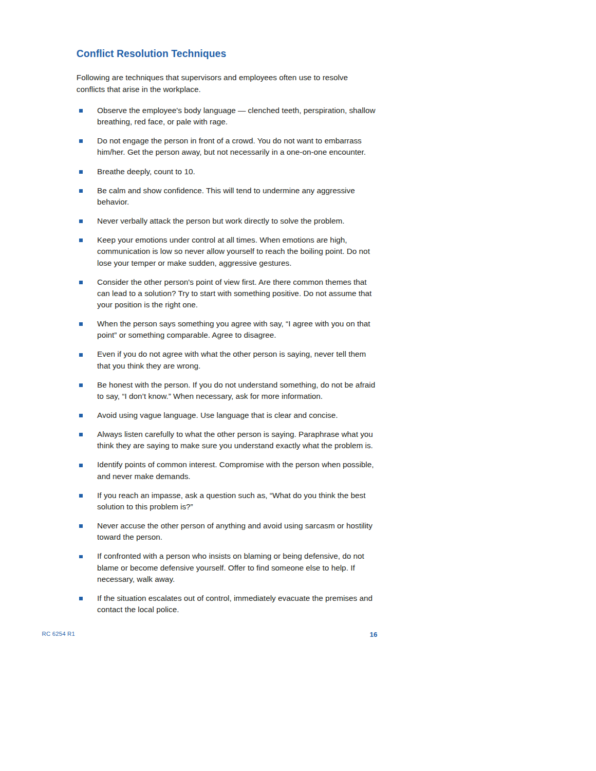Conflict Resolution Techniques
Following are techniques that supervisors and employees often use to resolve conflicts that arise in the workplace.
Observe the employee's body language — clenched teeth, perspiration, shallow breathing, red face, or pale with rage.
Do not engage the person in front of a crowd. You do not want to embarrass him/her. Get the person away, but not necessarily in a one-on-one encounter.
Breathe deeply, count to 10.
Be calm and show confidence. This will tend to undermine any aggressive behavior.
Never verbally attack the person but work directly to solve the problem.
Keep your emotions under control at all times. When emotions are high, communication is low so never allow yourself to reach the boiling point. Do not lose your temper or make sudden, aggressive gestures.
Consider the other person's point of view first. Are there common themes that can lead to a solution? Try to start with something positive. Do not assume that your position is the right one.
When the person says something you agree with say, “I agree with you on that point” or something comparable. Agree to disagree.
Even if you do not agree with what the other person is saying, never tell them that you think they are wrong.
Be honest with the person. If you do not understand something, do not be afraid to say, “I don’t know.” When necessary, ask for more information.
Avoid using vague language. Use language that is clear and concise.
Always listen carefully to what the other person is saying. Paraphrase what you think they are saying to make sure you understand exactly what the problem is.
Identify points of common interest. Compromise with the person when possible, and never make demands.
If you reach an impasse, ask a question such as, “What do you think the best solution to this problem is?”
Never accuse the other person of anything and avoid using sarcasm or hostility toward the person.
If confronted with a person who insists on blaming or being defensive, do not blame or become defensive yourself. Offer to find someone else to help. If necessary, walk away.
If the situation escalates out of control, immediately evacuate the premises and contact the local police.
RC 6254 R1 16